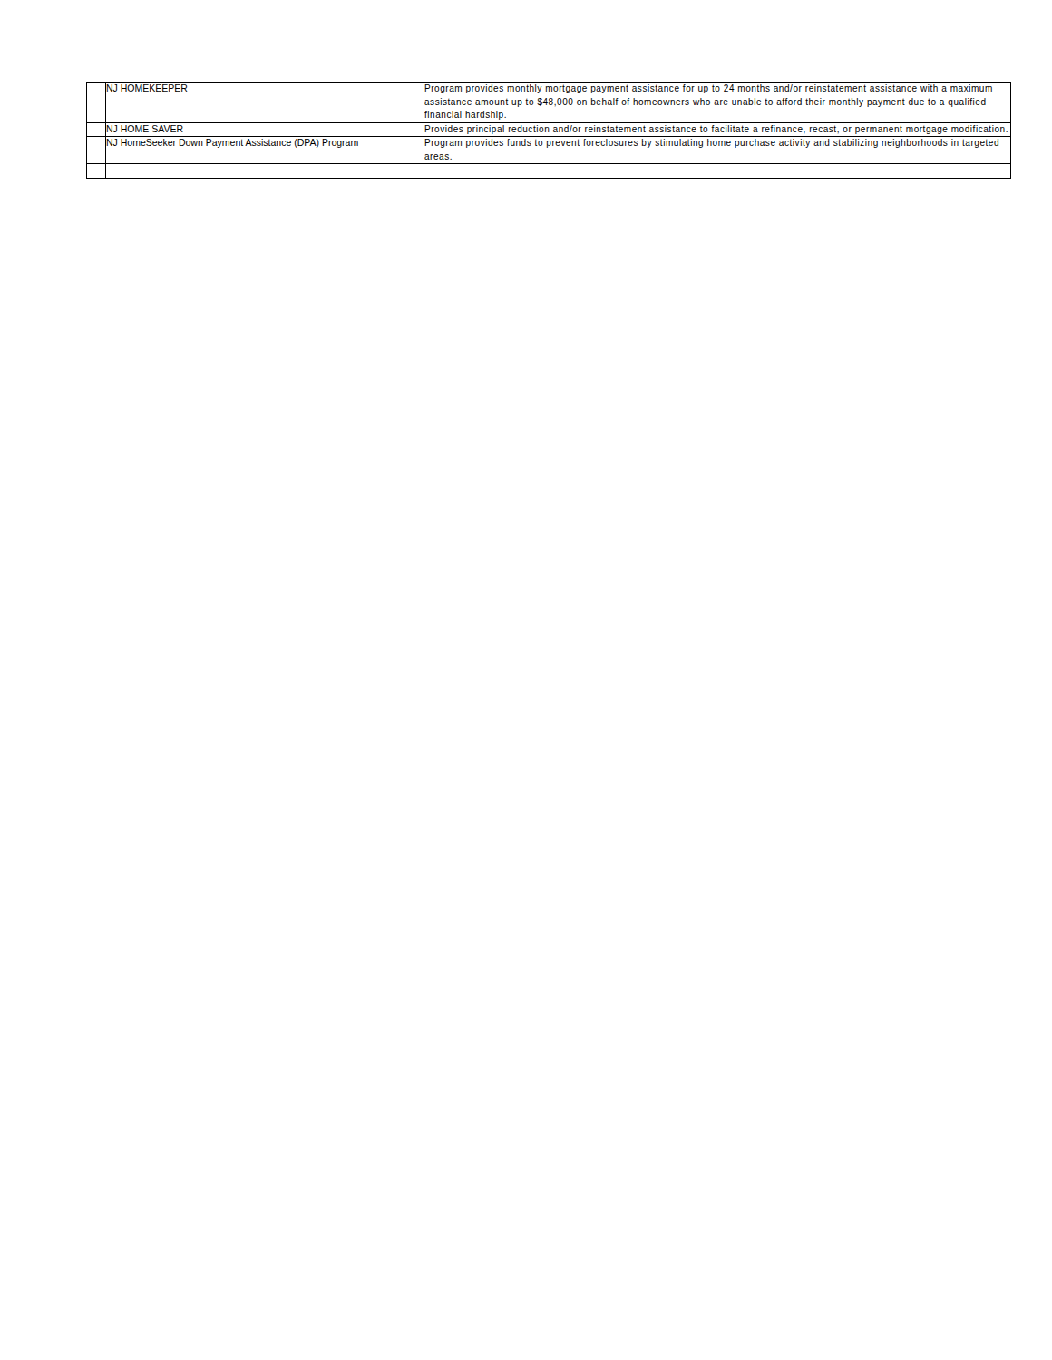| | NJ HOMEKEEPER | Program provides monthly mortgage payment assistance for up to 24 months and/or reinstatement assistance with a maximum assistance amount up to $48,000 on behalf of homeowners who are unable to afford their monthly payment due to a qualified financial hardship. |
| | NJ HOME SAVER | Provides principal reduction and/or reinstatement assistance to facilitate a refinance, recast, or permanent mortgage modification. |
| | NJ HomeSeeker Down Payment Assistance (DPA) Program | Program provides funds to prevent foreclosures by stimulating home purchase activity and stabilizing neighborhoods in targeted areas. |